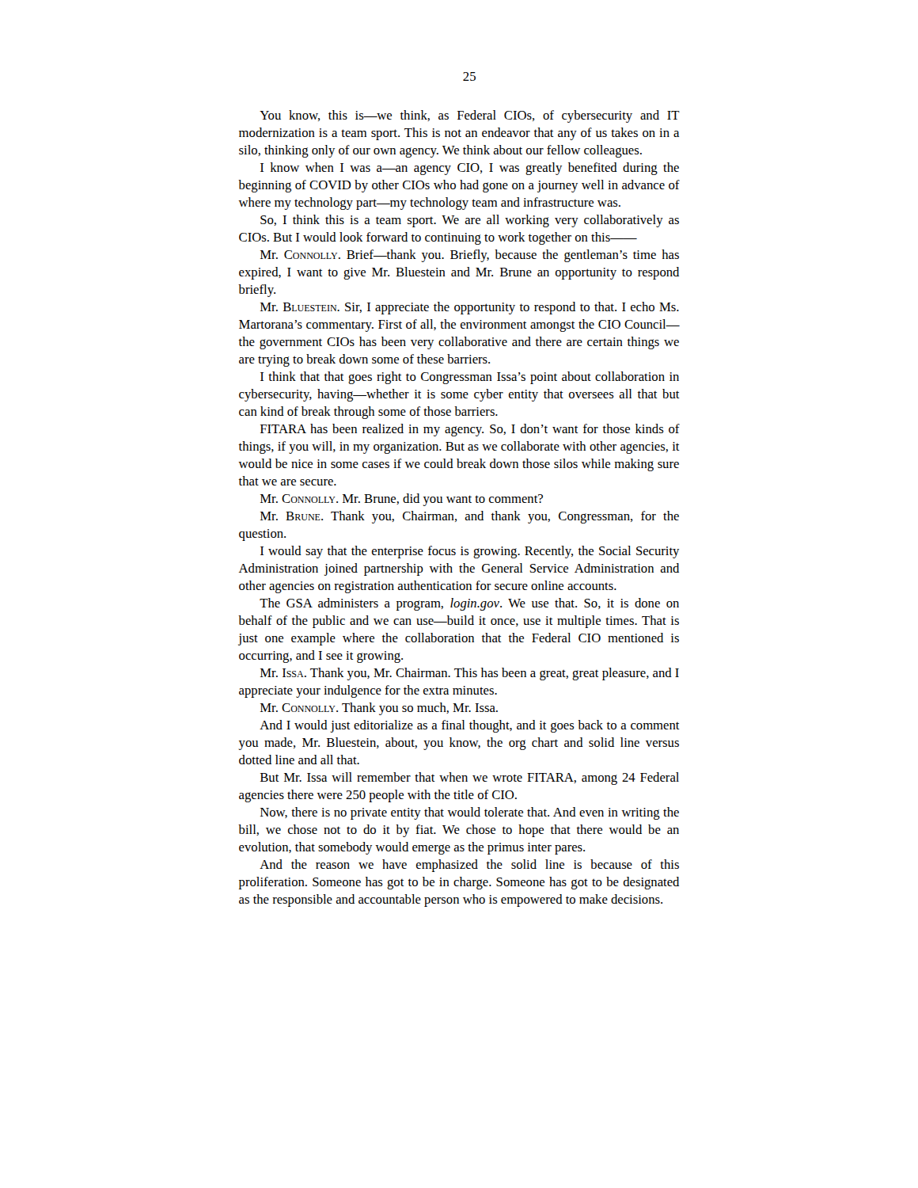25
You know, this is—we think, as Federal CIOs, of cybersecurity and IT modernization is a team sport. This is not an endeavor that any of us takes on in a silo, thinking only of our own agency. We think about our fellow colleagues.
I know when I was a—an agency CIO, I was greatly benefited during the beginning of COVID by other CIOs who had gone on a journey well in advance of where my technology part—my technology team and infrastructure was.
So, I think this is a team sport. We are all working very collaboratively as CIOs. But I would look forward to continuing to work together on this——
Mr. Connolly. Brief—thank you. Briefly, because the gentleman’s time has expired, I want to give Mr. Bluestein and Mr. Brune an opportunity to respond briefly.
Mr. Bluestein. Sir, I appreciate the opportunity to respond to that. I echo Ms. Martorana’s commentary. First of all, the environment amongst the CIO Council—the government CIOs has been very collaborative and there are certain things we are trying to break down some of these barriers.
I think that that goes right to Congressman Issa’s point about collaboration in cybersecurity, having—whether it is some cyber entity that oversees all that but can kind of break through some of those barriers.
FITARA has been realized in my agency. So, I don’t want for those kinds of things, if you will, in my organization. But as we collaborate with other agencies, it would be nice in some cases if we could break down those silos while making sure that we are secure.
Mr. Connolly. Mr. Brune, did you want to comment?
Mr. Brune. Thank you, Chairman, and thank you, Congressman, for the question.
I would say that the enterprise focus is growing. Recently, the Social Security Administration joined partnership with the General Service Administration and other agencies on registration authentication for secure online accounts.
The GSA administers a program, login.gov. We use that. So, it is done on behalf of the public and we can use—build it once, use it multiple times. That is just one example where the collaboration that the Federal CIO mentioned is occurring, and I see it growing.
Mr. Issa. Thank you, Mr. Chairman. This has been a great, great pleasure, and I appreciate your indulgence for the extra minutes.
Mr. Connolly. Thank you so much, Mr. Issa.
And I would just editorialize as a final thought, and it goes back to a comment you made, Mr. Bluestein, about, you know, the org chart and solid line versus dotted line and all that.
But Mr. Issa will remember that when we wrote FITARA, among 24 Federal agencies there were 250 people with the title of CIO.
Now, there is no private entity that would tolerate that. And even in writing the bill, we chose not to do it by fiat. We chose to hope that there would be an evolution, that somebody would emerge as the primus inter pares.
And the reason we have emphasized the solid line is because of this proliferation. Someone has got to be in charge. Someone has got to be designated as the responsible and accountable person who is empowered to make decisions.